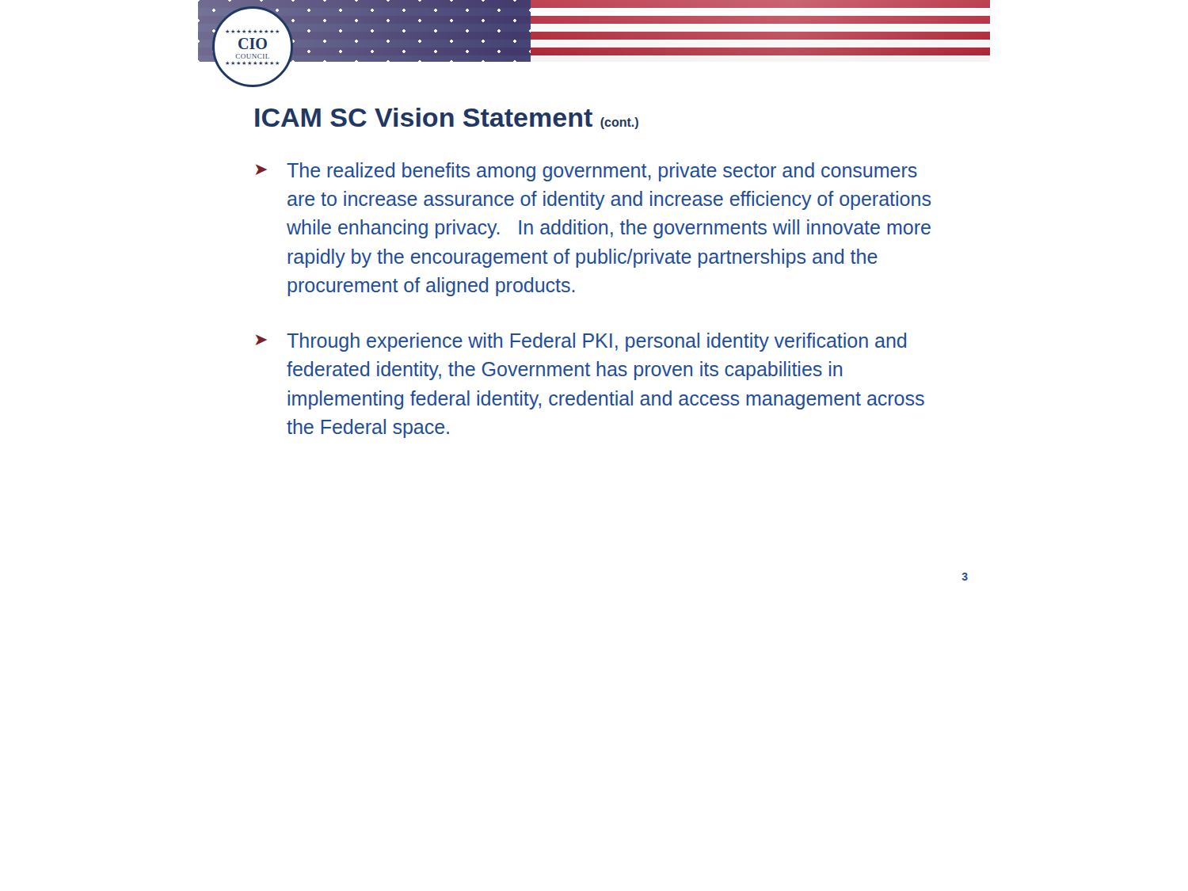★★★★★★★★★★
CIO
Council
★★★★★★★★★★
ICAM SC Vision Statement (cont.)
The realized benefits among government, private sector and consumers are to increase assurance of identity and increase efficiency of operations while enhancing privacy. In addition, the governments will innovate more rapidly by the encouragement of public/private partnerships and the procurement of aligned products.
Through experience with Federal PKI, personal identity verification and federated identity, the Government has proven its capabilities in implementing federal identity, credential and access management across the Federal space.
3